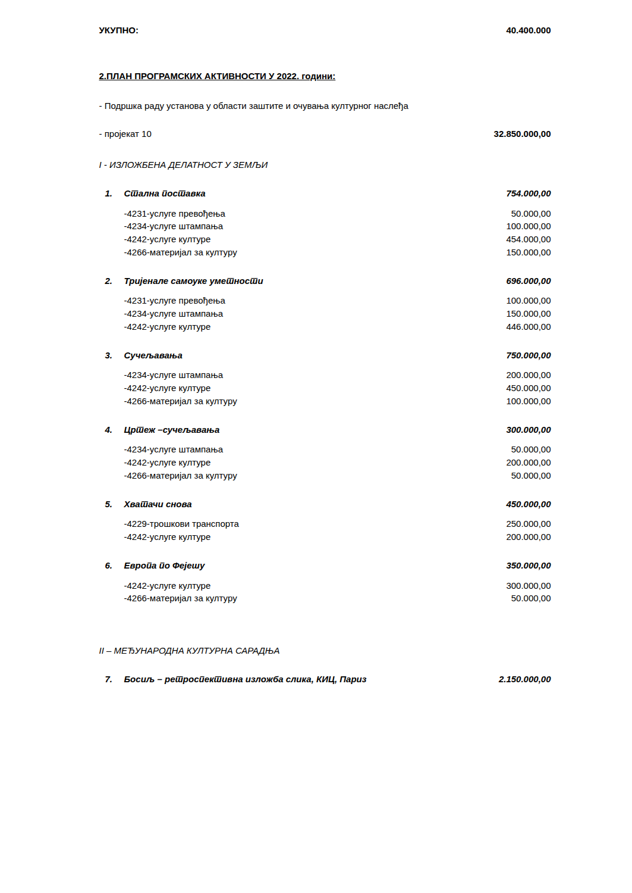УКУПНО: 40.400.000
2.ПЛАН ПРОГРАМСКИХ АКТИВНОСТИ У 2022. години:
- Подршка раду установа у области заштите и очувања културног наслеђа
- пројекат 10 32.850.000,00
I - ИЗЛОЖБЕНА ДЕЛАТНОСТ У ЗЕМЉИ
Стална поставка 754.000,00
-4231-услуге превођења 50.000,00
-4234-услуге штампања 100.000,00
-4242-услуге културе 454.000,00
-4266-материјал за културу 150.000,00
Тријенале самоуке уметности 696.000,00
-4231-услуге превођења 100.000,00
-4234-услуге штампања 150.000,00
-4242-услуге културе 446.000,00
Сучељавања 750.000,00
-4234-услуге штампања 200.000,00
-4242-услуге културе 450.000,00
-4266-материјал за културу 100.000,00
Цртеж –сучељавања 300.000,00
-4234-услуге штампања 50.000,00
-4242-услуге културе 200.000,00
-4266-материјал за културу 50.000,00
Хватачи снова 450.000,00
-4229-трошкови транспорта 250.000,00
-4242-услуге културе 200.000,00
Европа по Фејешу 350.000,00
-4242-услуге културе 300.000,00
-4266-материјал за културу 50.000,00
II – МЕЂУНАРОДНА КУЛТУРНА САРАДЊА
Босиљ – ретроспективна изложба слика, КИЦ, Париз 2.150.000,00